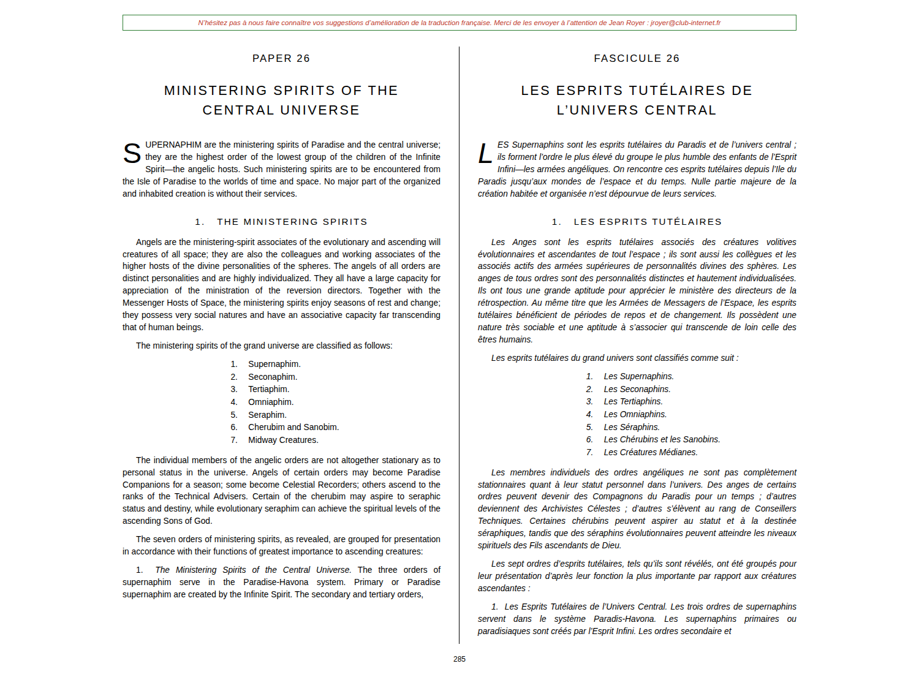N’hésitez pas à nous faire connaître vos suggestions d’amélioration de la traduction française. Merci de les envoyer à l’attention de Jean Royer : jroyer@club-internet.fr
PAPER 26
MINISTERING SPIRITS OF THE
CENTRAL UNIVERSE
SUPERNAPHIM are the ministering spirits of Paradise and the central universe; they are the highest order of the lowest group of the children of the Infinite Spirit—the angelic hosts. Such ministering spirits are to be encountered from the Isle of Paradise to the worlds of time and space. No major part of the organized and inhabited creation is without their services.
1. THE MINISTERING SPIRITS
Angels are the ministering-spirit associates of the evolutionary and ascending will creatures of all space; they are also the colleagues and working associates of the higher hosts of the divine personalities of the spheres. The angels of all orders are distinct personalities and are highly individualized. They all have a large capacity for appreciation of the ministration of the reversion directors. Together with the Messenger Hosts of Space, the ministering spirits enjoy seasons of rest and change; they possess very social natures and have an associative capacity far transcending that of human beings.
The ministering spirits of the grand universe are classified as follows:
Supernaphim.
Seconaphim.
Tertiaphim.
Omniaphim.
Seraphim.
Cherubim and Sanobim.
Midway Creatures.
The individual members of the angelic orders are not altogether stationary as to personal status in the universe. Angels of certain orders may become Paradise Companions for a season; some become Celestial Recorders; others ascend to the ranks of the Technical Advisers. Certain of the cherubim may aspire to seraphic status and destiny, while evolutionary seraphim can achieve the spiritual levels of the ascending Sons of God.
The seven orders of ministering spirits, as revealed, are grouped for presentation in accordance with their functions of greatest importance to ascending creatures:
1. The Ministering Spirits of the Central Universe. The three orders of supernaphim serve in the Paradise-Havona system. Primary or Paradise supernaphim are created by the Infinite Spirit. The secondary and tertiary orders,
FASCICULE 26
LES ESPRITS TUTÉLAIRES DE
L’UNIVERS CENTRAL
LES Supernaphins sont les esprits tutélaires du Paradis et de l’univers central ; ils forment l’ordre le plus élevé du groupe le plus humble des enfants de l’Esprit Infini—les armées angéliques. On rencontre ces esprits tutélaires depuis l’Ile du Paradis jusqu’aux mondes de l’espace et du temps. Nulle partie majeure de la création habitée et organisée n’est dépourvue de leurs services.
1. LES ESPRITS TUTÉLAIRES
Les Anges sont les esprits tutélaires associés des créatures volitives évolutionnaires et ascendantes de tout l’espace ; ils sont aussi les collègues et les associés actifs des armées supérieures de personnalités divines des sphères. Les anges de tous ordres sont des personnalités distinctes et hautement individualisées. Ils ont tous une grande aptitude pour apprécier le ministère des directeurs de la rétrospection. Au même titre que les Armées de Messagers de l’Espace, les esprits tutélaires bénéficient de périodes de repos et de changement. Ils possèdent une nature très sociable et une aptitude à s’associer qui transcende de loin celle des êtres humains.
Les esprits tutélaires du grand univers sont classifiés comme suit :
Les Supernaphins.
Les Seconaphins.
Les Tertiaphins.
Les Omniaphins.
Les Séraphins.
Les Chérubins et les Sanobins.
Les Créatures Médianes.
Les membres individuels des ordres angéliques ne sont pas complètement stationnaires quant à leur statut personnel dans l’univers. Des anges de certains ordres peuvent devenir des Compagnons du Paradis pour un temps ; d’autres deviennent des Archivistes Célestes ; d’autres s’élèvent au rang de Conseillers Techniques. Certaines chérubins peuvent aspirer au statut et à la destinée séraphiques, tandis que des séraphins évolutionnaires peuvent atteindre les niveaux spirituels des Fils ascendants de Dieu.
Les sept ordres d’esprits tutélaires, tels qu’ils sont révélés, ont été groupés pour leur présentation d’après leur fonction la plus importante par rapport aux créatures ascendantes :
1. Les Esprits Tutélaires de l’Univers Central. Les trois ordres de supernaphins servent dans le système Paradis-Havona. Les supernaphins primaires ou paradisiaques sont créés par l’Esprit Infini. Les ordres secondaire et
285